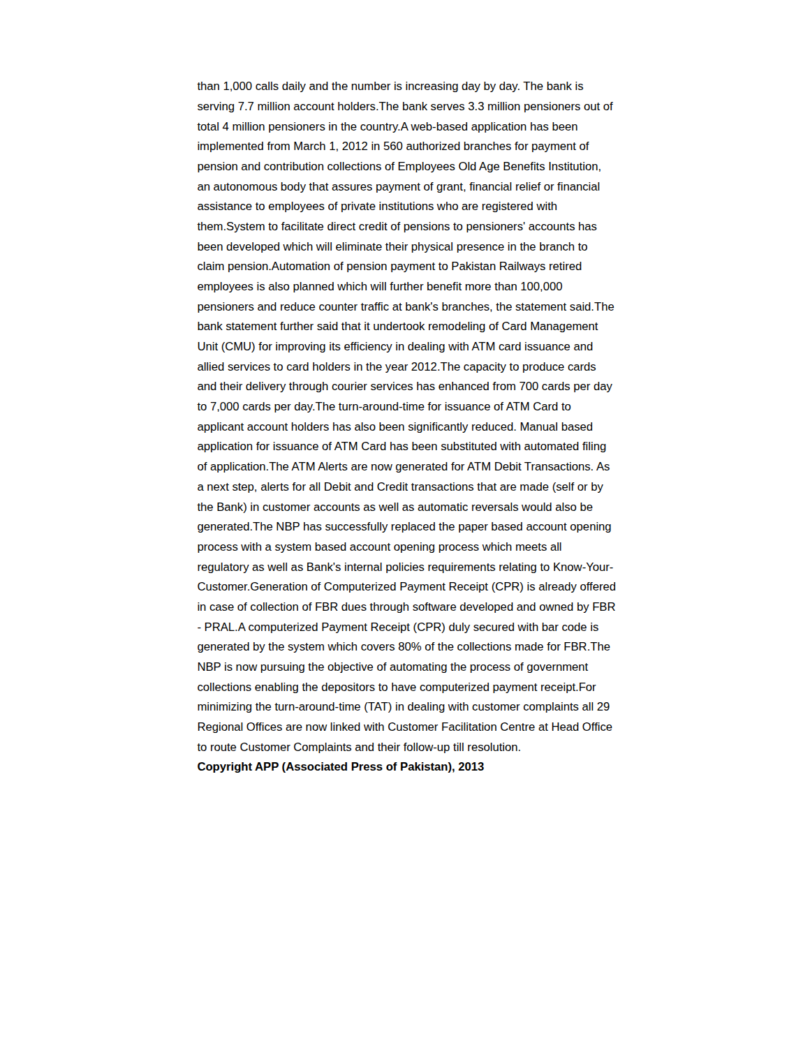than 1,000 calls daily and the number is increasing day by day. The bank is serving 7.7 million account holders.The bank serves 3.3 million pensioners out of total 4 million pensioners in the country.A web-based application has been implemented from March 1, 2012 in 560 authorized branches for payment of pension and contribution collections of Employees Old Age Benefits Institution, an autonomous body that assures payment of grant, financial relief or financial assistance to employees of private institutions who are registered with them.System to facilitate direct credit of pensions to pensioners' accounts has been developed which will eliminate their physical presence in the branch to claim pension.Automation of pension payment to Pakistan Railways retired employees is also planned which will further benefit more than 100,000 pensioners and reduce counter traffic at bank's branches, the statement said.The bank statement further said that it undertook remodeling of Card Management Unit (CMU) for improving its efficiency in dealing with ATM card issuance and allied services to card holders in the year 2012.The capacity to produce cards and their delivery through courier services has enhanced from 700 cards per day to 7,000 cards per day.The turn-around-time for issuance of ATM Card to applicant account holders has also been significantly reduced. Manual based application for issuance of ATM Card has been substituted with automated filing of application.The ATM Alerts are now generated for ATM Debit Transactions. As a next step, alerts for all Debit and Credit transactions that are made (self or by the Bank) in customer accounts as well as automatic reversals would also be generated.The NBP has successfully replaced the paper based account opening process with a system based account opening process which meets all regulatory as well as Bank's internal policies requirements relating to Know-Your-Customer.Generation of Computerized Payment Receipt (CPR) is already offered in case of collection of FBR dues through software developed and owned by FBR - PRAL.A computerized Payment Receipt (CPR) duly secured with bar code is generated by the system which covers 80% of the collections made for FBR.The NBP is now pursuing the objective of automating the process of government collections enabling the depositors to have computerized payment receipt.For minimizing the turn-around-time (TAT) in dealing with customer complaints all 29 Regional Offices are now linked with Customer Facilitation Centre at Head Office to route Customer Complaints and their follow-up till resolution.
Copyright APP (Associated Press of Pakistan), 2013